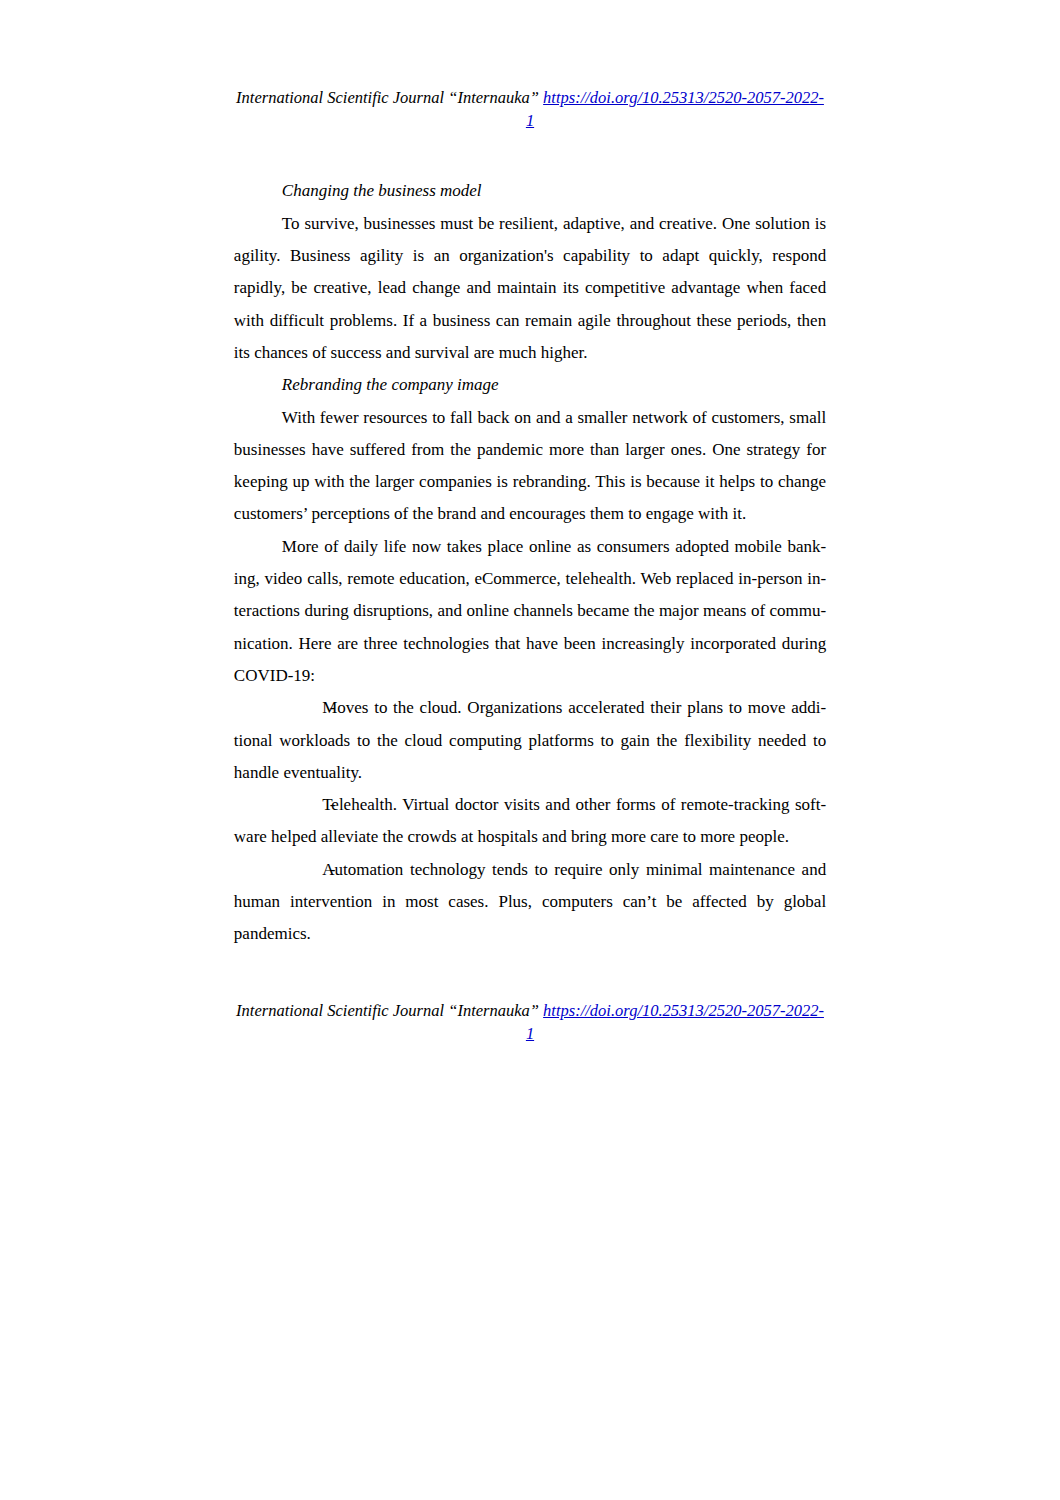International Scientific Journal “Internauka” https://doi.org/10.25313/2520-2057-2022-1
Changing the business model
To survive, businesses must be resilient, adaptive, and creative. One solution is agility. Business agility is an organization's capability to adapt quickly, respond rapidly, be creative, lead change and maintain its competitive advantage when faced with difficult problems. If a business can remain agile throughout these periods, then its chances of success and survival are much higher.
Rebranding the company image
With fewer resources to fall back on and a smaller network of customers, small businesses have suffered from the pandemic more than larger ones. One strategy for keeping up with the larger companies is rebranding. This is because it helps to change customers’ perceptions of the brand and encourages them to engage with it.
More of daily life now takes place online as consumers adopted mobile banking, video calls, remote education, eCommerce, telehealth. Web replaced in-person interactions during disruptions, and online channels became the major means of communication. Here are three technologies that have been increasingly incorporated during COVID-19:
-Moves to the cloud. Organizations accelerated their plans to move additional workloads to the cloud computing platforms to gain the flexibility needed to handle eventuality.
-Telehealth. Virtual doctor visits and other forms of remote-tracking software helped alleviate the crowds at hospitals and bring more care to more people.
-Automation technology tends to require only minimal maintenance and human intervention in most cases. Plus, computers can’t be affected by global pandemics.
International Scientific Journal “Internauka” https://doi.org/10.25313/2520-2057-2022-1